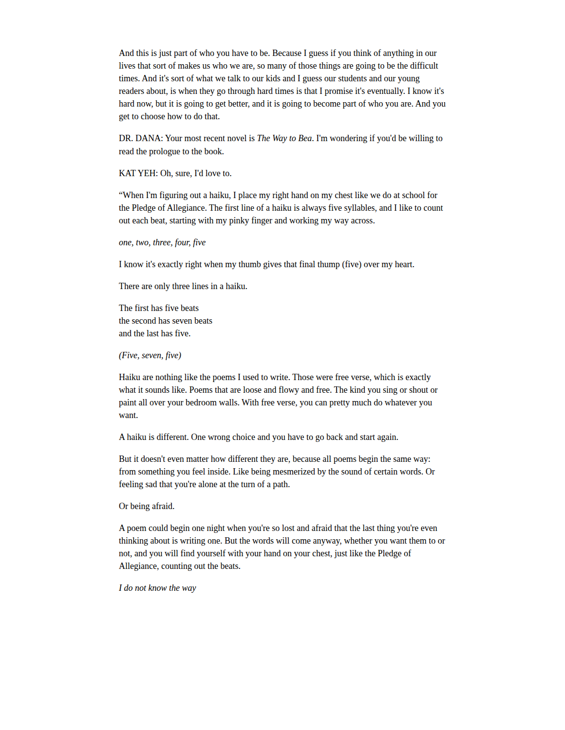And this is just part of who you have to be. Because I guess if you think of anything in our lives that sort of makes us who we are, so many of those things are going to be the difficult times. And it's sort of what we talk to our kids and I guess our students and our young readers about, is when they go through hard times is that I promise it's eventually. I know it's hard now, but it is going to get better, and it is going to become part of who you are. And you get to choose how to do that.
DR. DANA: Your most recent novel is The Way to Bea. I'm wondering if you'd be willing to read the prologue to the book.
KAT YEH: Oh, sure, I'd love to.
“When I'm figuring out a haiku, I place my right hand on my chest like we do at school for the Pledge of Allegiance. The first line of a haiku is always five syllables, and I like to count out each beat, starting with my pinky finger and working my way across.
one, two, three, four, five
I know it's exactly right when my thumb gives that final thump (five) over my heart.
There are only three lines in a haiku.
The first has five beats the second has seven beats and the last has five.
(Five, seven, five)
Haiku are nothing like the poems I used to write. Those were free verse, which is exactly what it sounds like. Poems that are loose and flowy and free. The kind you sing or shout or paint all over your bedroom walls. With free verse, you can pretty much do whatever you want.
A haiku is different. One wrong choice and you have to go back and start again.
But it doesn't even matter how different they are, because all poems begin the same way: from something you feel inside. Like being mesmerized by the sound of certain words. Or feeling sad that you're alone at the turn of a path.
Or being afraid.
A poem could begin one night when you're so lost and afraid that the last thing you're even thinking about is writing one. But the words will come anyway, whether you want them to or not, and you will find yourself with your hand on your chest, just like the Pledge of Allegiance, counting out the beats.
I do not know the way